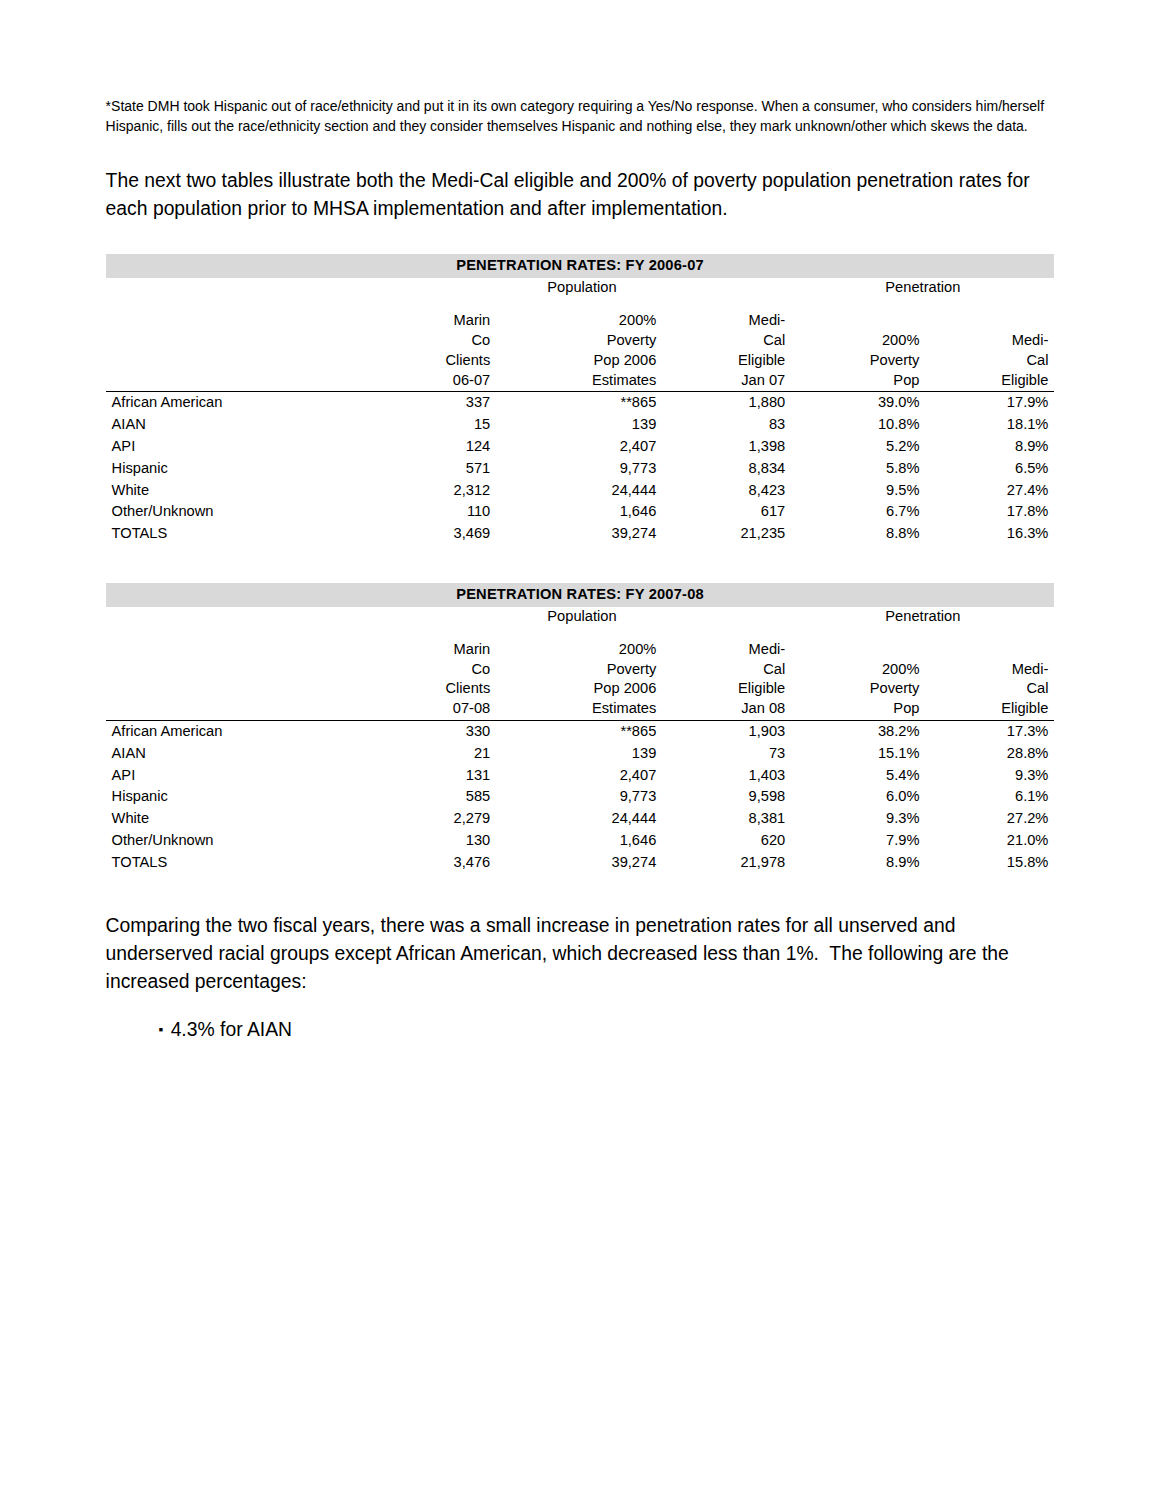*State DMH took Hispanic out of race/ethnicity and put it in its own category requiring a Yes/No response. When a consumer, who considers him/herself Hispanic, fills out the race/ethnicity section and they consider themselves Hispanic and nothing else, they mark unknown/other which skews the data.
The next two tables illustrate both the Medi-Cal eligible and 200% of poverty population penetration rates for each population prior to MHSA implementation and after implementation.
PENETRATION RATES: FY 2006-07
| | Population | Penetration |
| --- | --- | --- |
| | Marin Co Clients 06-07 | 200% Poverty Pop 2006 Estimates | Medi- Cal Eligible Jan 07 | 200% Poverty Pop | Medi- Cal Eligible |
| African American | 337 | **865 | 1,880 | 39.0% | 17.9% |
| AIAN | 15 | 139 | 83 | 10.8% | 18.1% |
| API | 124 | 2,407 | 1,398 | 5.2% | 8.9% |
| Hispanic | 571 | 9,773 | 8,834 | 5.8% | 6.5% |
| White | 2,312 | 24,444 | 8,423 | 9.5% | 27.4% |
| Other/Unknown | 110 | 1,646 | 617 | 6.7% | 17.8% |
| TOTALS | 3,469 | 39,274 | 21,235 | 8.8% | 16.3% |
PENETRATION RATES: FY 2007-08
| | Population | Penetration |
| --- | --- | --- |
| | Marin Co Clients 07-08 | 200% Poverty Pop 2006 Estimates | Medi- Cal Eligible Jan 08 | 200% Poverty Pop | Medi- Cal Eligible |
| African American | 330 | **865 | 1,903 | 38.2% | 17.3% |
| AIAN | 21 | 139 | 73 | 15.1% | 28.8% |
| API | 131 | 2,407 | 1,403 | 5.4% | 9.3% |
| Hispanic | 585 | 9,773 | 9,598 | 6.0% | 6.1% |
| White | 2,279 | 24,444 | 8,381 | 9.3% | 27.2% |
| Other/Unknown | 130 | 1,646 | 620 | 7.9% | 21.0% |
| TOTALS | 3,476 | 39,274 | 21,978 | 8.9% | 15.8% |
Comparing the two fiscal years, there was a small increase in penetration rates for all unserved and underserved racial groups except African American, which decreased less than 1%. The following are the increased percentages:
4.3% for AIAN